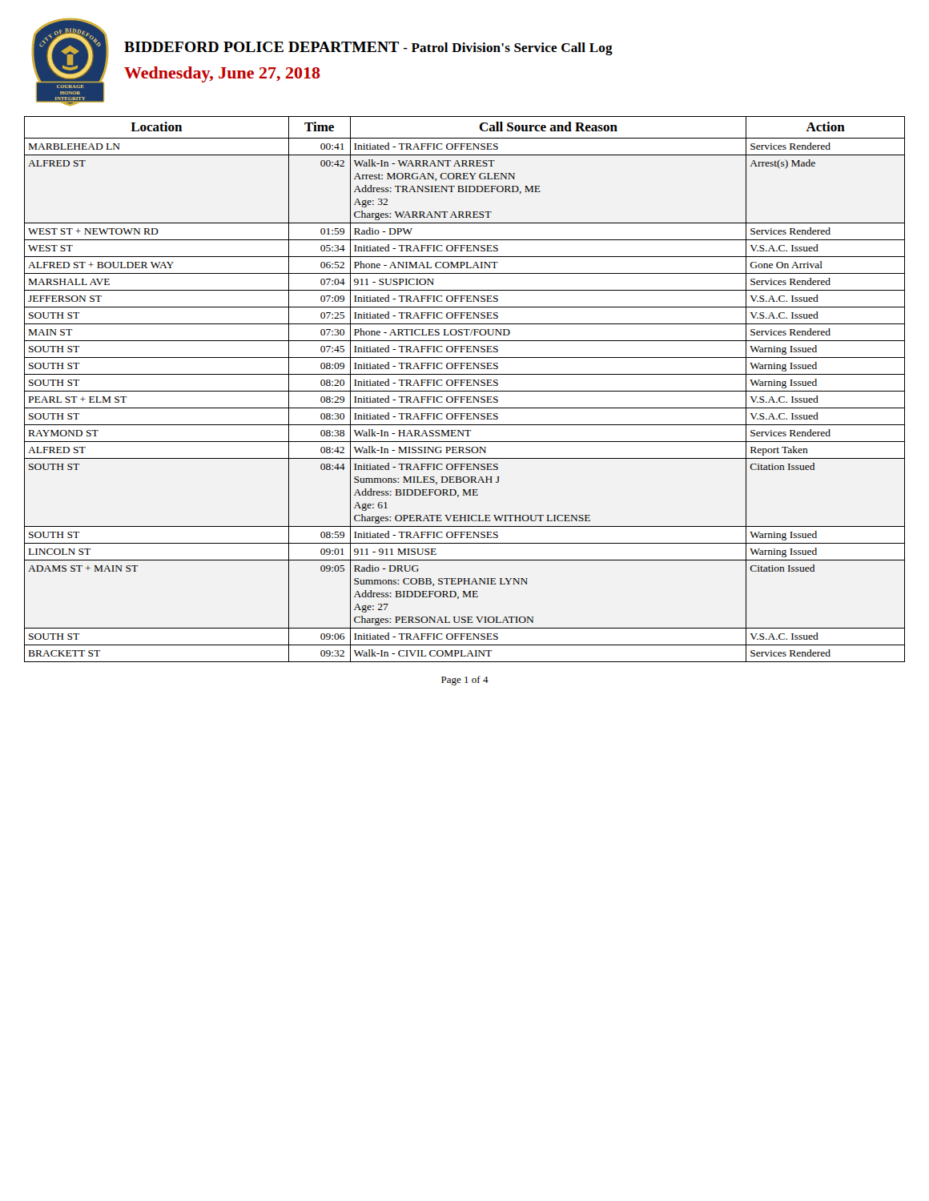CITY OF BIDDEFORD POLICE COURAGE HONOR INTEGRITY
BIDDEFORD POLICE DEPARTMENT - Patrol Division's Service Call Log
Wednesday, June 27, 2018
| Location | Time | Call Source and Reason | Action |
| --- | --- | --- | --- |
| MARBLEHEAD LN | 00:41 | Initiated - TRAFFIC OFFENSES | Services Rendered |
| ALFRED ST | 00:42 | Walk-In - WARRANT ARREST Arrest: MORGAN, COREY GLENN Address: TRANSIENT BIDDEFORD, ME Age: 32 Charges: WARRANT ARREST | Arrest(s) Made |
| WEST ST + NEWTOWN RD | 01:59 | Radio - DPW | Services Rendered |
| WEST ST | 05:34 | Initiated - TRAFFIC OFFENSES | V.S.A.C. Issued |
| ALFRED ST + BOULDER WAY | 06:52 | Phone - ANIMAL COMPLAINT | Gone On Arrival |
| MARSHALL AVE | 07:04 | 911 - SUSPICION | Services Rendered |
| JEFFERSON ST | 07:09 | Initiated - TRAFFIC OFFENSES | V.S.A.C. Issued |
| SOUTH ST | 07:25 | Initiated - TRAFFIC OFFENSES | V.S.A.C. Issued |
| MAIN ST | 07:30 | Phone - ARTICLES LOST/FOUND | Services Rendered |
| SOUTH ST | 07:45 | Initiated - TRAFFIC OFFENSES | Warning Issued |
| SOUTH ST | 08:09 | Initiated - TRAFFIC OFFENSES | Warning Issued |
| SOUTH ST | 08:20 | Initiated - TRAFFIC OFFENSES | Warning Issued |
| PEARL ST + ELM ST | 08:29 | Initiated - TRAFFIC OFFENSES | V.S.A.C. Issued |
| SOUTH ST | 08:30 | Initiated - TRAFFIC OFFENSES | V.S.A.C. Issued |
| RAYMOND ST | 08:38 | Walk-In - HARASSMENT | Services Rendered |
| ALFRED ST | 08:42 | Walk-In - MISSING PERSON | Report Taken |
| SOUTH ST | 08:44 | Initiated - TRAFFIC OFFENSES Summons: MILES, DEBORAH J Address: BIDDEFORD, ME Age: 61 Charges: OPERATE VEHICLE WITHOUT LICENSE | Citation Issued |
| SOUTH ST | 08:59 | Initiated - TRAFFIC OFFENSES | Warning Issued |
| LINCOLN ST | 09:01 | 911 - 911 MISUSE | Warning Issued |
| ADAMS ST + MAIN ST | 09:05 | Radio - DRUG Summons: COBB, STEPHANIE LYNN Address: BIDDEFORD, ME Age: 27 Charges: PERSONAL USE VIOLATION | Citation Issued |
| SOUTH ST | 09:06 | Initiated - TRAFFIC OFFENSES | V.S.A.C. Issued |
| BRACKETT ST | 09:32 | Walk-In - CIVIL COMPLAINT | Services Rendered |
Page 1 of 4